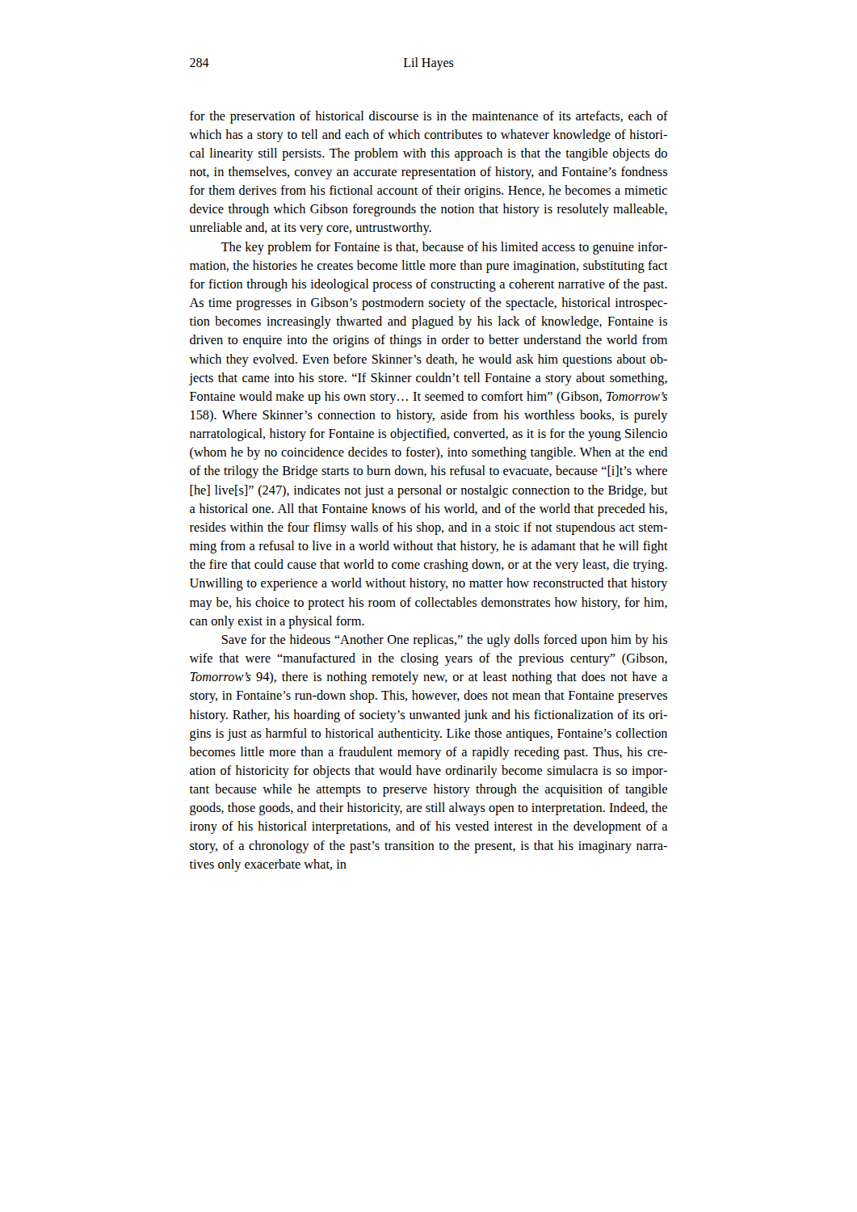284 Lil Hayes
for the preservation of historical discourse is in the maintenance of its artefacts, each of which has a story to tell and each of which contributes to whatever knowledge of historical linearity still persists. The problem with this approach is that the tangible objects do not, in themselves, convey an accurate representation of history, and Fontaine’s fondness for them derives from his fictional account of their origins. Hence, he becomes a mimetic device through which Gibson foregrounds the notion that history is resolutely malleable, unreliable and, at its very core, untrustworthy.
The key problem for Fontaine is that, because of his limited access to genuine information, the histories he creates become little more than pure imagination, substituting fact for fiction through his ideological process of constructing a coherent narrative of the past. As time progresses in Gibson’s postmodern society of the spectacle, historical introspection becomes increasingly thwarted and plagued by his lack of knowledge, Fontaine is driven to enquire into the origins of things in order to better understand the world from which they evolved. Even before Skinner’s death, he would ask him questions about objects that came into his store. “If Skinner couldn’t tell Fontaine a story about something, Fontaine would make up his own story… It seemed to comfort him” (Gibson, Tomorrow’s 158). Where Skinner’s connection to history, aside from his worthless books, is purely narratological, history for Fontaine is objectified, converted, as it is for the young Silencio (whom he by no coincidence decides to foster), into something tangible. When at the end of the trilogy the Bridge starts to burn down, his refusal to evacuate, because “[i]t’s where [he] live[s]” (247), indicates not just a personal or nostalgic connection to the Bridge, but a historical one. All that Fontaine knows of his world, and of the world that preceded his, resides within the four flimsy walls of his shop, and in a stoic if not stupendous act stemming from a refusal to live in a world without that history, he is adamant that he will fight the fire that could cause that world to come crashing down, or at the very least, die trying. Unwilling to experience a world without history, no matter how reconstructed that history may be, his choice to protect his room of collectables demonstrates how history, for him, can only exist in a physical form.
Save for the hideous “Another One replicas,” the ugly dolls forced upon him by his wife that were “manufactured in the closing years of the previous century” (Gibson, Tomorrow’s 94), there is nothing remotely new, or at least nothing that does not have a story, in Fontaine’s run-down shop. This, however, does not mean that Fontaine preserves history. Rather, his hoarding of society’s unwanted junk and his fictionalization of its origins is just as harmful to historical authenticity. Like those antiques, Fontaine’s collection becomes little more than a fraudulent memory of a rapidly receding past. Thus, his creation of historicity for objects that would have ordinarily become simulacra is so important because while he attempts to preserve history through the acquisition of tangible goods, those goods, and their historicity, are still always open to interpretation. Indeed, the irony of his historical interpretations, and of his vested interest in the development of a story, of a chronology of the past’s transition to the present, is that his imaginary narratives only exacerbate what, in